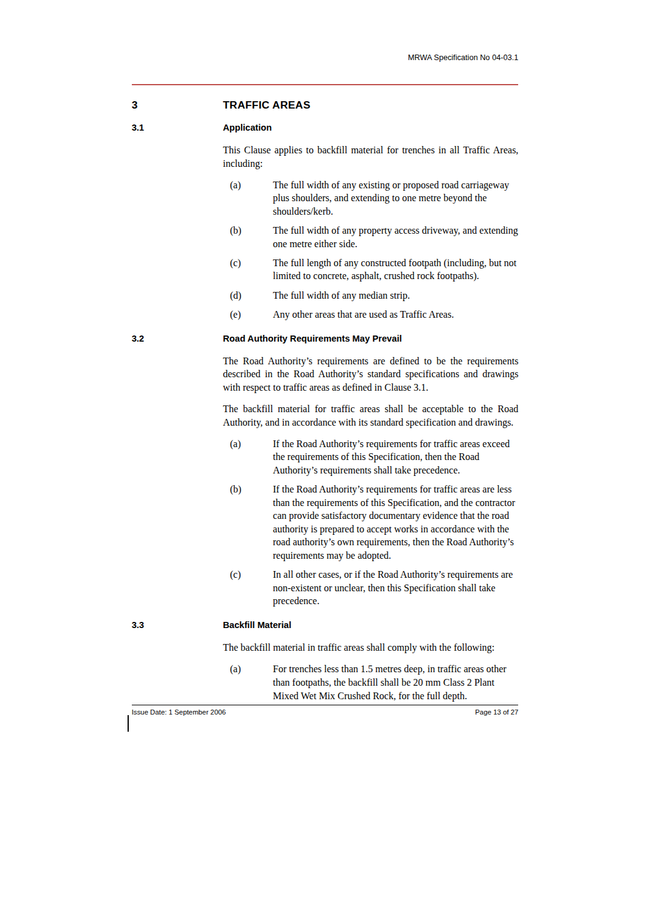MRWA Specification No 04-03.1
3
TRAFFIC AREAS
3.1
Application
This Clause applies to backfill material for trenches in all Traffic Areas, including:
(a)
The full width of any existing or proposed road carriageway plus shoulders, and extending to one metre beyond the shoulders/kerb.
(b)
The full width of any property access driveway, and extending one metre either side.
(c)
The full length of any constructed footpath (including, but not limited to concrete, asphalt, crushed rock footpaths).
(d)
The full width of any median strip.
(e)
Any other areas that are used as Traffic Areas.
3.2
Road Authority Requirements May Prevail
The Road Authority’s requirements are defined to be the requirements described in the Road Authority’s standard specifications and drawings with respect to traffic areas as defined in Clause 3.1.
The backfill material for traffic areas shall be acceptable to the Road Authority, and in accordance with its standard specification and drawings.
(a)
If the Road Authority’s requirements for traffic areas exceed the requirements of this Specification, then the Road Authority’s requirements shall take precedence.
(b)
If the Road Authority’s requirements for traffic areas are less than the requirements of this Specification, and the contractor can provide satisfactory documentary evidence that the road authority is prepared to accept works in accordance with the road authority’s own requirements, then the Road Authority’s requirements may be adopted.
(c)
In all other cases, or if the Road Authority’s requirements are non-existent or unclear, then this Specification shall take precedence.
3.3
Backfill Material
The backfill material in traffic areas shall comply with the following:
(a)
For trenches less than 1.5 metres deep, in traffic areas other than footpaths, the backfill shall be 20 mm Class 2 Plant Mixed Wet Mix Crushed Rock, for the full depth.
Issue Date: 1 September 2006
Page 13 of 27